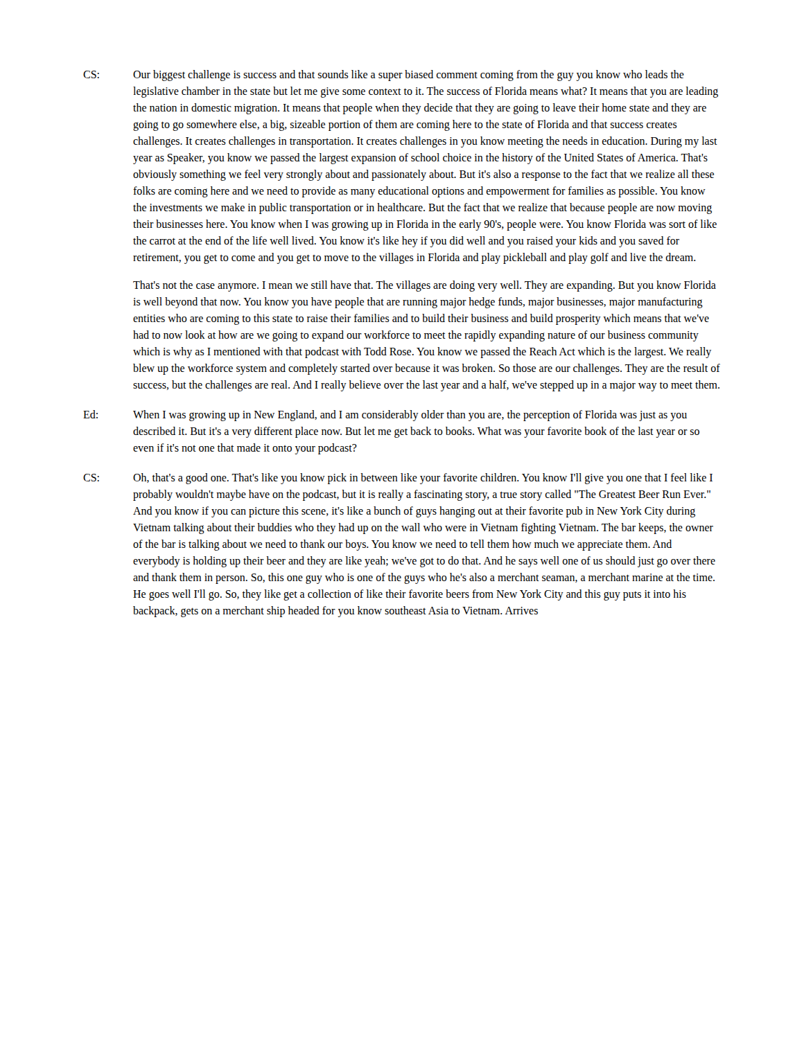CS:
Our biggest challenge is success and that sounds like a super biased comment coming from the guy you know who leads the legislative chamber in the state but let me give some context to it. The success of Florida means what? It means that you are leading the nation in domestic migration. It means that people when they decide that they are going to leave their home state and they are going to go somewhere else, a big, sizeable portion of them are coming here to the state of Florida and that success creates challenges. It creates challenges in transportation. It creates challenges in you know meeting the needs in education. During my last year as Speaker, you know we passed the largest expansion of school choice in the history of the United States of America. That's obviously something we feel very strongly about and passionately about. But it's also a response to the fact that we realize all these folks are coming here and we need to provide as many educational options and empowerment for families as possible. You know the investments we make in public transportation or in healthcare. But the fact that we realize that because people are now moving their businesses here. You know when I was growing up in Florida in the early 90's, people were. You know Florida was sort of like the carrot at the end of the life well lived. You know it's like hey if you did well and you raised your kids and you saved for retirement, you get to come and you get to move to the villages in Florida and play pickleball and play golf and live the dream.
That's not the case anymore. I mean we still have that. The villages are doing very well. They are expanding. But you know Florida is well beyond that now. You know you have people that are running major hedge funds, major businesses, major manufacturing entities who are coming to this state to raise their families and to build their business and build prosperity which means that we've had to now look at how are we going to expand our workforce to meet the rapidly expanding nature of our business community which is why as I mentioned with that podcast with Todd Rose. You know we passed the Reach Act which is the largest. We really blew up the workforce system and completely started over because it was broken. So those are our challenges. They are the result of success, but the challenges are real. And I really believe over the last year and a half, we've stepped up in a major way to meet them.
Ed:
When I was growing up in New England, and I am considerably older than you are, the perception of Florida was just as you described it. But it's a very different place now. But let me get back to books. What was your favorite book of the last year or so even if it's not one that made it onto your podcast?
CS:
Oh, that's a good one. That's like you know pick in between like your favorite children. You know I'll give you one that I feel like I probably wouldn't maybe have on the podcast, but it is really a fascinating story, a true story called "The Greatest Beer Run Ever." And you know if you can picture this scene, it's like a bunch of guys hanging out at their favorite pub in New York City during Vietnam talking about their buddies who they had up on the wall who were in Vietnam fighting Vietnam. The bar keeps, the owner of the bar is talking about we need to thank our boys. You know we need to tell them how much we appreciate them. And everybody is holding up their beer and they are like yeah; we've got to do that. And he says well one of us should just go over there and thank them in person. So, this one guy who is one of the guys who he's also a merchant seaman, a merchant marine at the time. He goes well I'll go. So, they like get a collection of like their favorite beers from New York City and this guy puts it into his backpack, gets on a merchant ship headed for you know southeast Asia to Vietnam. Arrives